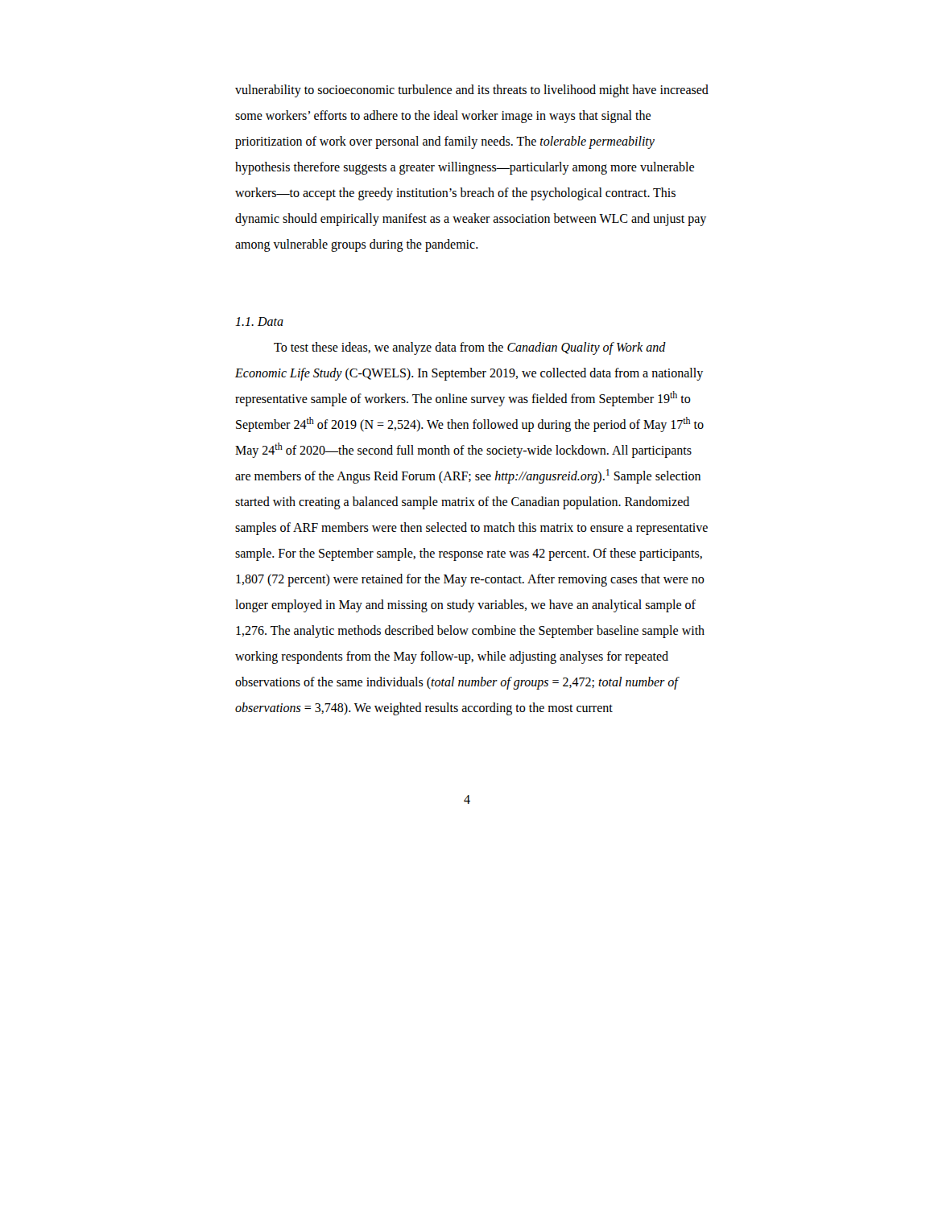vulnerability to socioeconomic turbulence and its threats to livelihood might have increased some workers’ efforts to adhere to the ideal worker image in ways that signal the prioritization of work over personal and family needs. The tolerable permeability hypothesis therefore suggests a greater willingness—particularly among more vulnerable workers—to accept the greedy institution’s breach of the psychological contract. This dynamic should empirically manifest as a weaker association between WLC and unjust pay among vulnerable groups during the pandemic.
1.1. Data
To test these ideas, we analyze data from the Canadian Quality of Work and Economic Life Study (C-QWELS). In September 2019, we collected data from a nationally representative sample of workers. The online survey was fielded from September 19th to September 24th of 2019 (N = 2,524). We then followed up during the period of May 17th to May 24th of 2020—the second full month of the society-wide lockdown. All participants are members of the Angus Reid Forum (ARF; see http://angusreid.org).1 Sample selection started with creating a balanced sample matrix of the Canadian population. Randomized samples of ARF members were then selected to match this matrix to ensure a representative sample. For the September sample, the response rate was 42 percent. Of these participants, 1,807 (72 percent) were retained for the May re-contact. After removing cases that were no longer employed in May and missing on study variables, we have an analytical sample of 1,276. The analytic methods described below combine the September baseline sample with working respondents from the May follow-up, while adjusting analyses for repeated observations of the same individuals (total number of groups = 2,472; total number of observations = 3,748). We weighted results according to the most current
4